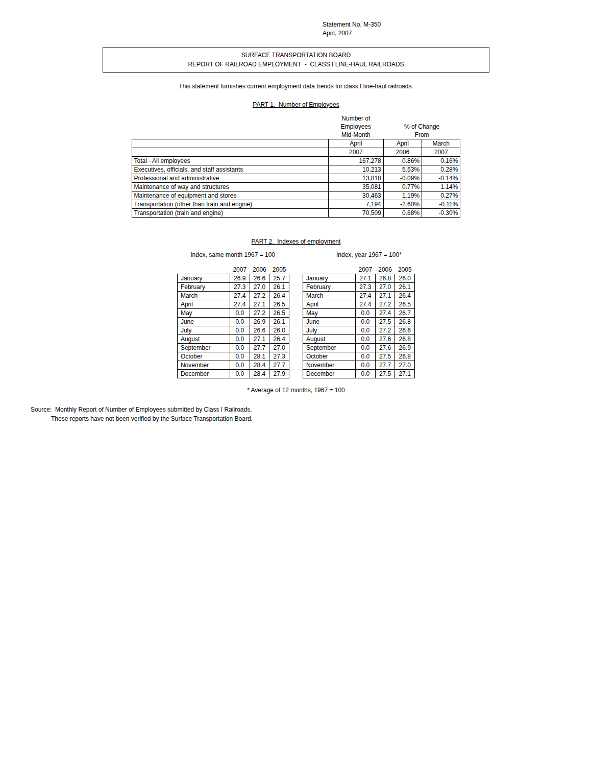Statement No. M-350
April, 2007
SURFACE TRANSPORTATION BOARD
REPORT OF RAILROAD EMPLOYMENT - CLASS I LINE-HAUL RAILROADS
This statement furnishes current employment data trends for class I line-haul railroads.
PART 1. Number of Employees
| | Number of | | |
| | Employees | % of Change |
| | Mid-Month | From |
| | April | April | March |
| | 2007 | 2006 | 2007 |
| Total - All employees | 167,278 | 0.86% | 0.16% |
| Executives, officials, and staff assistants | 10,213 | 5.53% | 0.28% |
| Professional and administrative | 13,818 | -0.09% | -0.14% |
| Maintenance of way and structures | 35,081 | 0.77% | 1.14% |
| Maintenance of equipment and stores | 30,463 | 1.19% | 0.27% |
| Transportation (other than train and engine) | 7,194 | -2.60% | -0.11% |
| Transportation (train and engine) | 70,509 | 0.68% | -0.30% |
PART 2. Indexes of employment
Index, same month 1967 = 100
Index, year 1967 = 100*
| | 2007 | 2006 | 2005 | | | 2007 | 2006 | 2005 |
| January | 26.9 | 26.6 | 25.7 | | January | 27.1 | 26.8 | 26.0 |
| February | 27.3 | 27.0 | 26.1 | | February | 27.3 | 27.0 | 26.1 |
| March | 27.4 | 27.2 | 26.4 | | March | 27.4 | 27.1 | 26.4 |
| April | 27.4 | 27.1 | 26.5 | | April | 27.4 | 27.2 | 26.5 |
| May | 0.0 | 27.2 | 26.5 | | May | 0.0 | 27.4 | 26.7 |
| June | 0.0 | 26.9 | 26.1 | | June | 0.0 | 27.5 | 26.8 |
| July | 0.0 | 26.6 | 26.0 | | July | 0.0 | 27.2 | 26.6 |
| August | 0.0 | 27.1 | 26.4 | | August | 0.0 | 27.6 | 26.8 |
| September | 0.0 | 27.7 | 27.0 | | September | 0.0 | 27.6 | 26.9 |
| October | 0.0 | 28.1 | 27.3 | | October | 0.0 | 27.5 | 26.8 |
| November | 0.0 | 28.4 | 27.7 | | November | 0.0 | 27.7 | 27.0 |
| December | 0.0 | 28.4 | 27.9 | | December | 0.0 | 27.5 | 27.1 |
* Average of 12 months, 1967 = 100
Source: Monthly Report of Number of Employees submitted by Class I Railroads.
These reports have not been verified by the Surface Transportation Board.